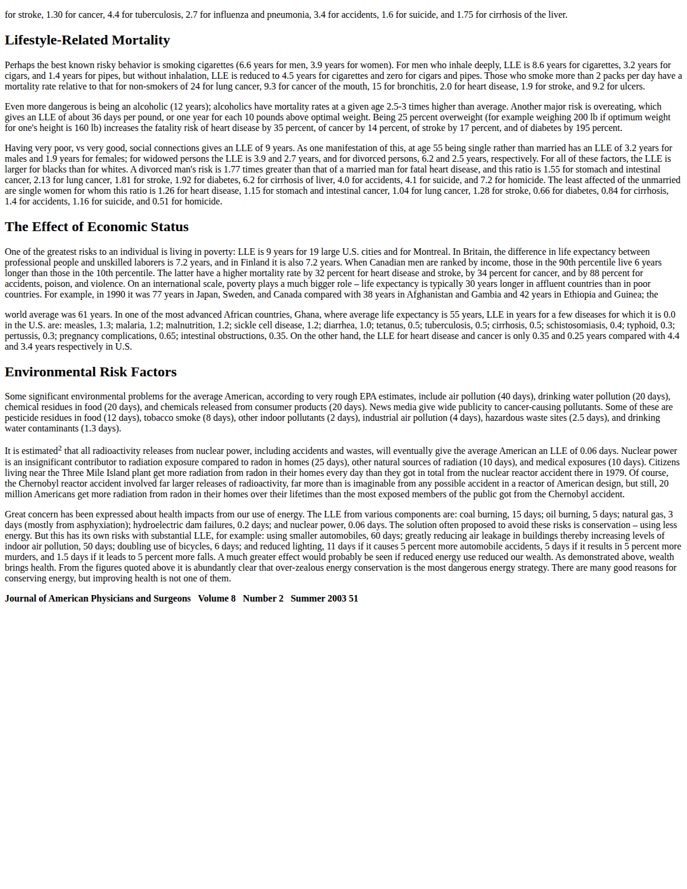for stroke, 1.30 for cancer, 4.4 for tuberculosis, 2.7 for influenza and pneumonia, 3.4 for accidents, 1.6 for suicide, and 1.75 for cirrhosis of the liver.
Lifestyle-Related Mortality
Perhaps the best known risky behavior is smoking cigarettes (6.6 years for men, 3.9 years for women). For men who inhale deeply, LLE is 8.6 years for cigarettes, 3.2 years for cigars, and 1.4 years for pipes, but without inhalation, LLE is reduced to 4.5 years for cigarettes and zero for cigars and pipes. Those who smoke more than 2 packs per day have a mortality rate relative to that for non-smokers of 24 for lung cancer, 9.3 for cancer of the mouth, 15 for bronchitis, 2.0 for heart disease, 1.9 for stroke, and 9.2 for ulcers.
Even more dangerous is being an alcoholic (12 years); alcoholics have mortality rates at a given age 2.5-3 times higher than average. Another major risk is overeating, which gives an LLE of about 36 days per pound, or one year for each 10 pounds above optimal weight. Being 25 percent overweight (for example weighing 200 lb if optimum weight for one's height is 160 lb) increases the fatality risk of heart disease by 35 percent, of cancer by 14 percent, of stroke by 17 percent, and of diabetes by 195 percent.
Having very poor, vs very good, social connections gives an LLE of 9 years. As one manifestation of this, at age 55 being single rather than married has an LLE of 3.2 years for males and 1.9 years for females; for widowed persons the LLE is 3.9 and 2.7 years, and for divorced persons, 6.2 and 2.5 years, respectively. For all of these factors, the LLE is larger for blacks than for whites. A divorced man's risk is 1.77 times greater than that of a married man for fatal heart disease, and this ratio is 1.55 for stomach and intestinal cancer, 2.13 for lung cancer, 1.81 for stroke, 1.92 for diabetes, 6.2 for cirrhosis of liver, 4.0 for accidents, 4.1 for suicide, and 7.2 for homicide. The least affected of the unmarried are single women for whom this ratio is 1.26 for heart disease, 1.15 for stomach and intestinal cancer, 1.04 for lung cancer, 1.28 for stroke, 0.66 for diabetes, 0.84 for cirrhosis, 1.4 for accidents, 1.16 for suicide, and 0.51 for homicide.
The Effect of Economic Status
One of the greatest risks to an individual is living in poverty: LLE is 9 years for 19 large U.S. cities and for Montreal. In Britain, the difference in life expectancy between professional people and unskilled laborers is 7.2 years, and in Finland it is also 7.2 years. When Canadian men are ranked by income, those in the 90th percentile live 6 years longer than those in the 10th percentile. The latter have a higher mortality rate by 32 percent for heart disease and stroke, by 34 percent for cancer, and by 88 percent for accidents, poison, and violence. On an international scale, poverty plays a much bigger role – life expectancy is typically 30 years longer in affluent countries than in poor countries. For example, in 1990 it was 77 years in Japan, Sweden, and Canada compared with 38 years in Afghanistan and Gambia and 42 years in Ethiopia and Guinea; the
world average was 61 years. In one of the most advanced African countries, Ghana, where average life expectancy is 55 years, LLE in years for a few diseases for which it is 0.0 in the U.S. are: measles, 1.3; malaria, 1.2; malnutrition, 1.2; sickle cell disease, 1.2; diarrhea, 1.0; tetanus, 0.5; tuberculosis, 0.5; cirrhosis, 0.5; schistosomiasis, 0.4; typhoid, 0.3; pertussis, 0.3; pregnancy complications, 0.65; intestinal obstructions, 0.35. On the other hand, the LLE for heart disease and cancer is only 0.35 and 0.25 years compared with 4.4 and 3.4 years respectively in U.S.
Environmental Risk Factors
Some significant environmental problems for the average American, according to very rough EPA estimates, include air pollution (40 days), drinking water pollution (20 days), chemical residues in food (20 days), and chemicals released from consumer products (20 days). News media give wide publicity to cancer-causing pollutants. Some of these are pesticide residues in food (12 days), tobacco smoke (8 days), other indoor pollutants (2 days), industrial air pollution (4 days), hazardous waste sites (2.5 days), and drinking water contaminants (1.3 days).
It is estimated2 that all radioactivity releases from nuclear power, including accidents and wastes, will eventually give the average American an LLE of 0.06 days. Nuclear power is an insignificant contributor to radiation exposure compared to radon in homes (25 days), other natural sources of radiation (10 days), and medical exposures (10 days). Citizens living near the Three Mile Island plant get more radiation from radon in their homes every day than they got in total from the nuclear reactor accident there in 1979. Of course, the Chernobyl reactor accident involved far larger releases of radioactivity, far more than is imaginable from any possible accident in a reactor of American design, but still, 20 million Americans get more radiation from radon in their homes over their lifetimes than the most exposed members of the public got from the Chernobyl accident.
Great concern has been expressed about health impacts from our use of energy. The LLE from various components are: coal burning, 15 days; oil burning, 5 days; natural gas, 3 days (mostly from asphyxiation); hydroelectric dam failures, 0.2 days; and nuclear power, 0.06 days. The solution often proposed to avoid these risks is conservation – using less energy. But this has its own risks with substantial LLE, for example: using smaller automobiles, 60 days; greatly reducing air leakage in buildings thereby increasing levels of indoor air pollution, 50 days; doubling use of bicycles, 6 days; and reduced lighting, 11 days if it causes 5 percent more automobile accidents, 5 days if it results in 5 percent more murders, and 1.5 days if it leads to 5 percent more falls. A much greater effect would probably be seen if reduced energy use reduced our wealth. As demonstrated above, wealth brings health. From the figures quoted above it is abundantly clear that over-zealous energy conservation is the most dangerous energy strategy. There are many good reasons for conserving energy, but improving health is not one of them.
Journal of American Physicians and Surgeons Volume 8 Number 2 Summer 2003 51